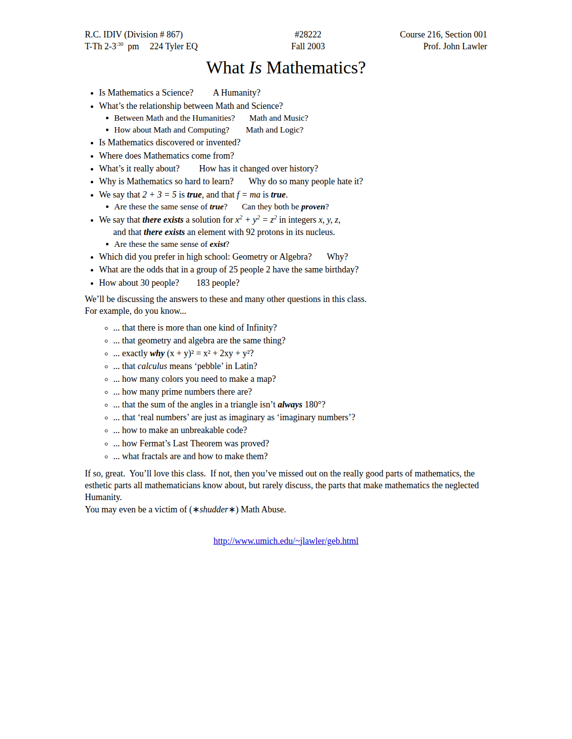| R.C. IDIV (Division # 867) | #28222 | Course 216, Section 001 |
| T-Th 2-3 :30 pm 224 Tyler EQ | Fall 2003 | Prof. John Lawler |
What Is Mathematics?
Is Mathematics a Science? A Humanity?
What’s the relationship between Math and Science?
Between Math and the Humanities? Math and Music?
How about Math and Computing? Math and Logic?
Is Mathematics discovered or invented?
Where does Mathematics come from?
What’s it really about? How has it changed over history?
Why is Mathematics so hard to learn? Why do so many people hate it?
We say that 2 + 3 = 5 is true, and that f = ma is true.
Are these the same sense of true? Can they both be proven?
We say that there exists a solution for x2 + y2 = z2 in integers x, y, z, and that there exists an element with 92 protons in its nucleus.
Are these the same sense of exist?
Which did you prefer in high school: Geometry or Algebra? Why?
What are the odds that in a group of 25 people 2 have the same birthday?
How about 30 people? 183 people?
We’ll be discussing the answers to these and many other questions in this class.
For example, do you know...
... that there is more than one kind of Infinity?
... that geometry and algebra are the same thing?
... exactly why (x + y)² = x² + 2xy + y²?
... that calculus means ‘pebble’ in Latin?
... how many colors you need to make a map?
... how many prime numbers there are?
... that the sum of the angles in a triangle isn’t always 180°?
... that ‘real numbers’ are just as imaginary as ‘imaginary numbers’?
... how to make an unbreakable code?
... how Fermat’s Last Theorem was proved?
... what fractals are and how to make them?
If so, great. You’ll love this class. If not, then you’ve missed out on the really good parts of mathematics, the esthetic parts all mathematicians know about, but rarely discuss, the parts that make mathematics the neglected Humanity.
You may even be a victim of (∗shudder∗) Math Abuse.
http://www.umich.edu/~jlawler/geb.html